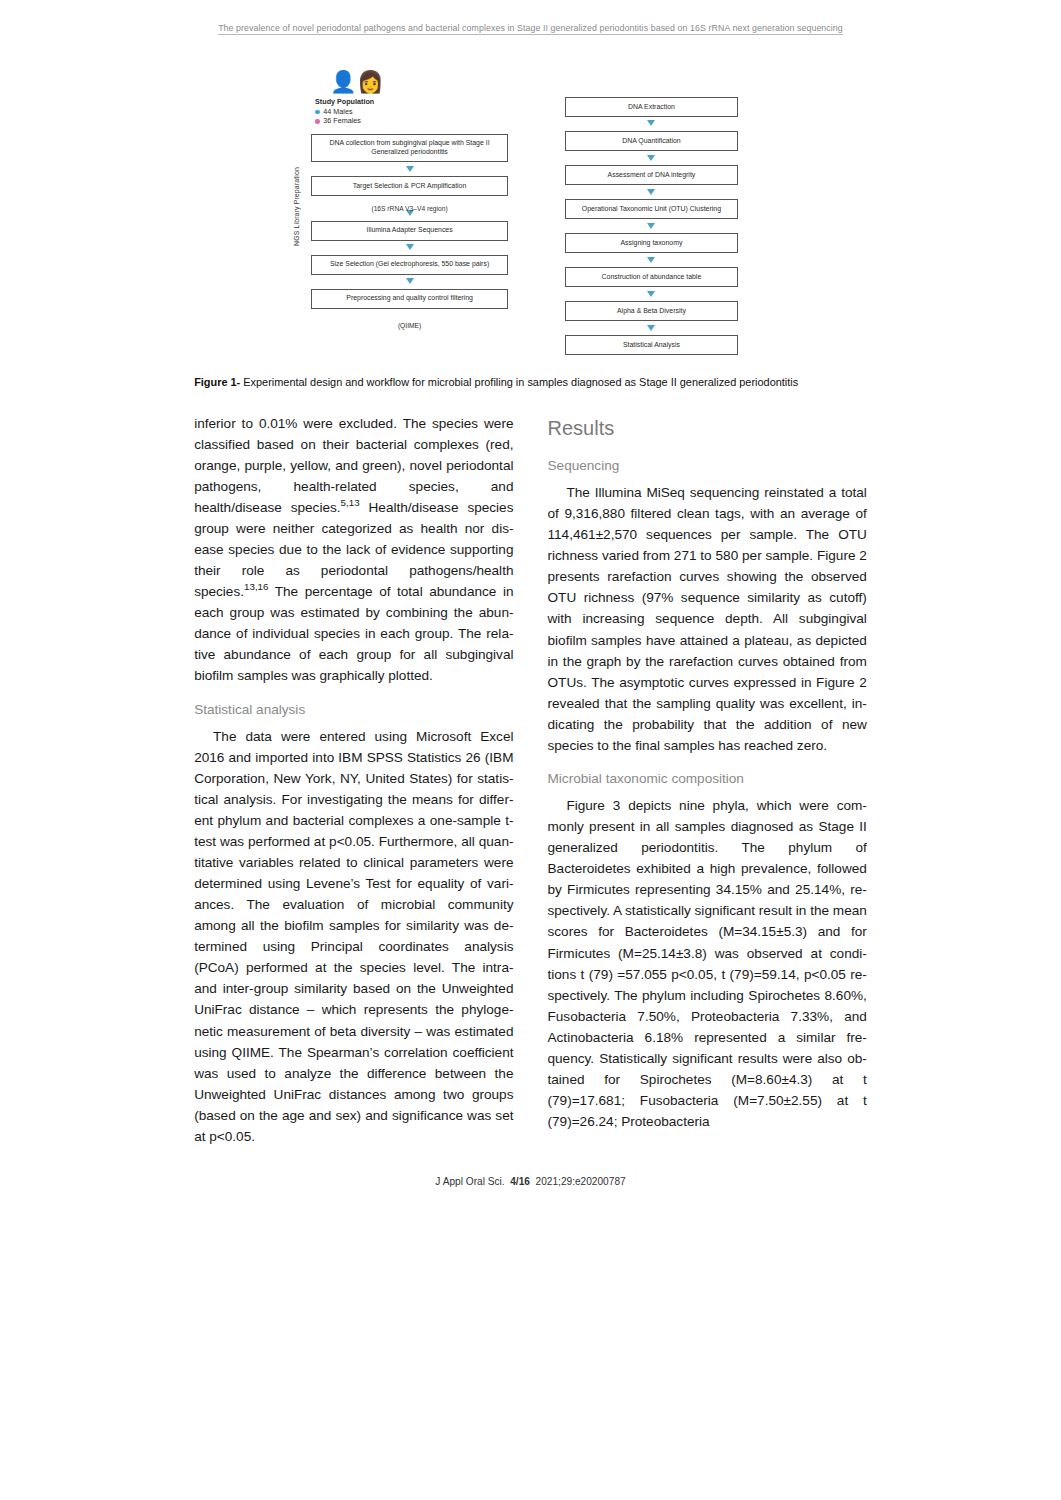The prevalence of novel periodontal pathogens and bacterial complexes in Stage II generalized periodontitis based on 16S rRNA next generation sequencing
NGS Library Preparation
👤👩
Study Population
44 Males
36 Females
DNA collection from subgingival plaque with Stage II Generalized periodontitis
Target Selection & PCR Amplification
(16S rRNA V3–V4 region)
Illumina Adapter Sequences
Size Selection (Gel electrophoresis, 550 base pairs)
Preprocessing and quality control filtering
(QIIME)
DNA Extraction
DNA Quantification
Assessment of DNA integrity
Operational Taxonomic Unit (OTU) Clustering
Assigning taxonomy
Construction of abundance table
Alpha & Beta Diversity
Statistical Analysis
Figure 1- Experimental design and workflow for microbial profiling in samples diagnosed as Stage II generalized periodontitis
inferior to 0.01% were excluded. The species were classified based on their bacterial complexes (red, orange, purple, yellow, and green), novel periodontal pathogens, health-related species, and health/disease species.5,13 Health/disease species group were neither categorized as health nor disease species due to the lack of evidence supporting their role as periodontal pathogens/health species.13,16 The percentage of total abundance in each group was estimated by combining the abundance of individual species in each group. The relative abundance of each group for all subgingival biofilm samples was graphically plotted.
Statistical analysis
The data were entered using Microsoft Excel 2016 and imported into IBM SPSS Statistics 26 (IBM Corporation, New York, NY, United States) for statistical analysis. For investigating the means for different phylum and bacterial complexes a one-sample t-test was performed at p<0.05. Furthermore, all quantitative variables related to clinical parameters were determined using Levene’s Test for equality of variances. The evaluation of microbial community among all the biofilm samples for similarity was determined using Principal coordinates analysis (PCoA) performed at the species level. The intra- and inter-group similarity based on the Unweighted UniFrac distance – which represents the phylogenetic measurement of beta diversity – was estimated using QIIME. The Spearman’s correlation coefficient was used to analyze the difference between the Unweighted UniFrac distances among two groups (based on the age and sex) and significance was set at p<0.05.
Results
Sequencing
The Illumina MiSeq sequencing reinstated a total of 9,316,880 filtered clean tags, with an average of 114,461±2,570 sequences per sample. The OTU richness varied from 271 to 580 per sample. Figure 2 presents rarefaction curves showing the observed OTU richness (97% sequence similarity as cutoff) with increasing sequence depth. All subgingival biofilm samples have attained a plateau, as depicted in the graph by the rarefaction curves obtained from OTUs. The asymptotic curves expressed in Figure 2 revealed that the sampling quality was excellent, indicating the probability that the addition of new species to the final samples has reached zero.
Microbial taxonomic composition
Figure 3 depicts nine phyla, which were commonly present in all samples diagnosed as Stage II generalized periodontitis. The phylum of Bacteroidetes exhibited a high prevalence, followed by Firmicutes representing 34.15% and 25.14%, respectively. A statistically significant result in the mean scores for Bacteroidetes (M=34.15±5.3) and for Firmicutes (M=25.14±3.8) was observed at conditions t (79) =57.055 p<0.05, t (79)=59.14, p<0.05 respectively. The phylum including Spirochetes 8.60%, Fusobacteria 7.50%, Proteobacteria 7.33%, and Actinobacteria 6.18% represented a similar frequency. Statistically significant results were also obtained for Spirochetes (M=8.60±4.3) at t (79)=17.681; Fusobacteria (M=7.50±2.55) at t (79)=26.24; Proteobacteria
J Appl Oral Sci. 4/16 2021;29:e20200787